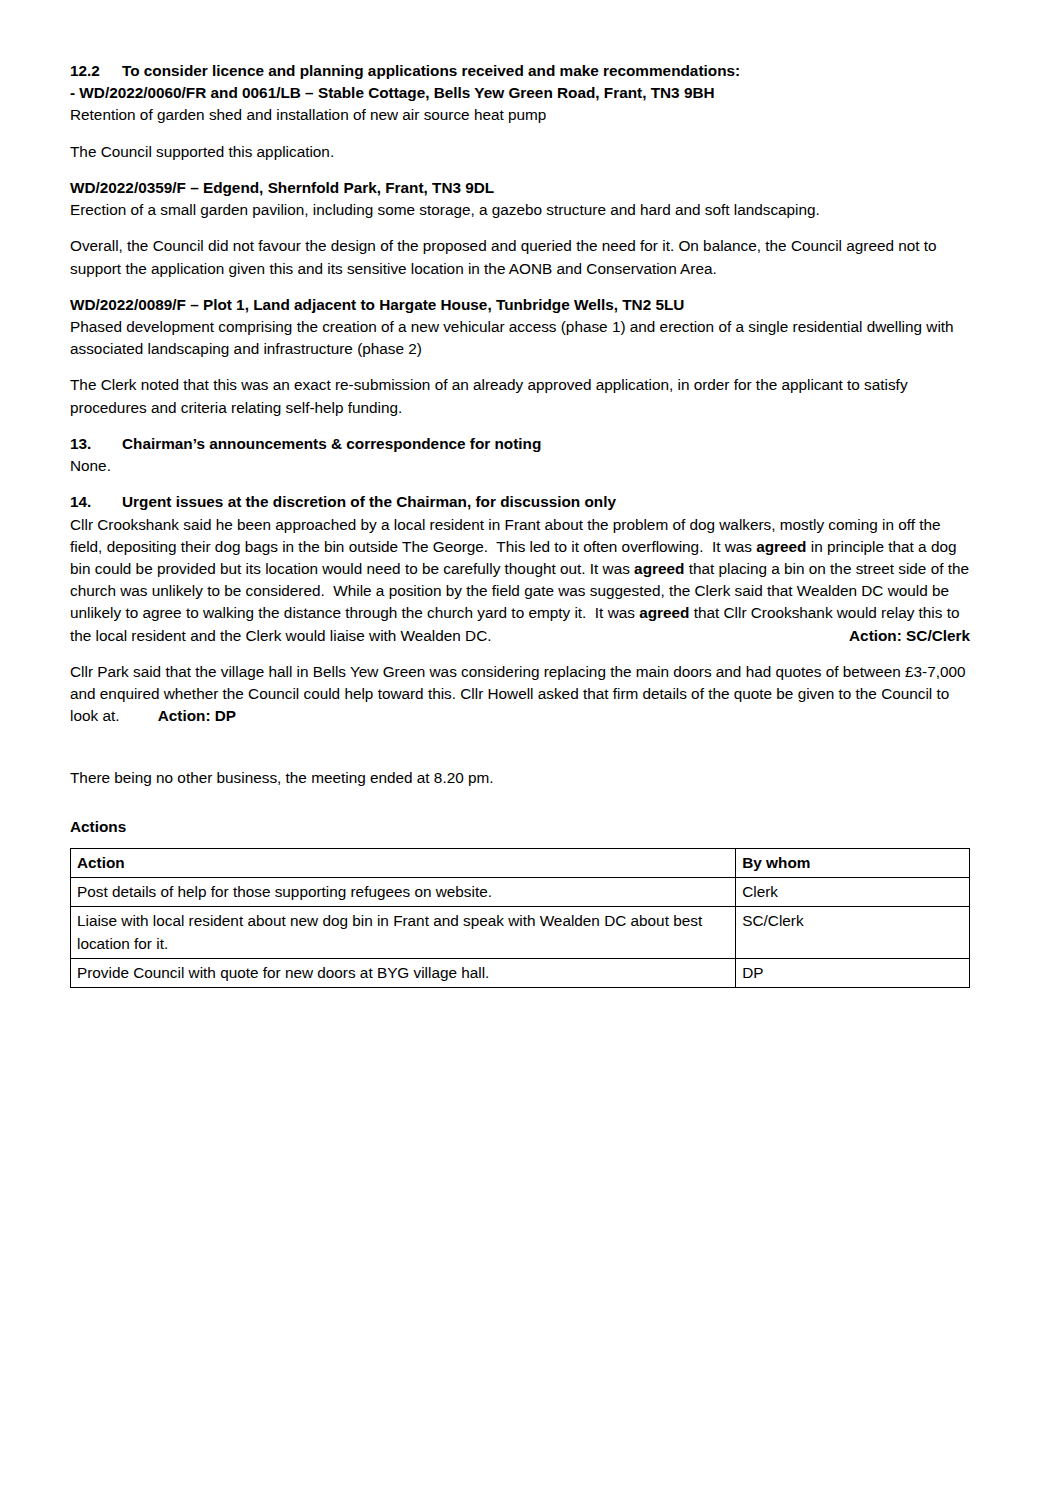12.2 To consider licence and planning applications received and make recommendations:
- WD/2022/0060/FR and 0061/LB – Stable Cottage, Bells Yew Green Road, Frant, TN3 9BH
Retention of garden shed and installation of new air source heat pump
The Council supported this application.
WD/2022/0359/F – Edgend, Shernfold Park, Frant, TN3 9DL
Erection of a small garden pavilion, including some storage, a gazebo structure and hard and soft landscaping.
Overall, the Council did not favour the design of the proposed and queried the need for it. On balance, the Council agreed not to support the application given this and its sensitive location in the AONB and Conservation Area.
WD/2022/0089/F – Plot 1, Land adjacent to Hargate House, Tunbridge Wells, TN2 5LU
Phased development comprising the creation of a new vehicular access (phase 1) and erection of a single residential dwelling with associated landscaping and infrastructure (phase 2)
The Clerk noted that this was an exact re-submission of an already approved application, in order for the applicant to satisfy procedures and criteria relating self-help funding.
13. Chairman’s announcements & correspondence for noting
None.
14. Urgent issues at the discretion of the Chairman, for discussion only
Cllr Crookshank said he been approached by a local resident in Frant about the problem of dog walkers, mostly coming in off the field, depositing their dog bags in the bin outside The George. This led to it often overflowing. It was agreed in principle that a dog bin could be provided but its location would need to be carefully thought out. It was agreed that placing a bin on the street side of the church was unlikely to be considered. While a position by the field gate was suggested, the Clerk said that Wealden DC would be unlikely to agree to walking the distance through the church yard to empty it. It was agreed that Cllr Crookshank would relay this to the local resident and the Clerk would liaise with Wealden DC. Action: SC/Clerk
Cllr Park said that the village hall in Bells Yew Green was considering replacing the main doors and had quotes of between £3-7,000 and enquired whether the Council could help toward this. Cllr Howell asked that firm details of the quote be given to the Council to look at. Action: DP
There being no other business, the meeting ended at 8.20 pm.
Actions
| Action | By whom |
| --- | --- |
| Post details of help for those supporting refugees on website. | Clerk |
| Liaise with local resident about new dog bin in Frant and speak with Wealden DC about best location for it. | SC/Clerk |
| Provide Council with quote for new doors at BYG village hall. | DP |